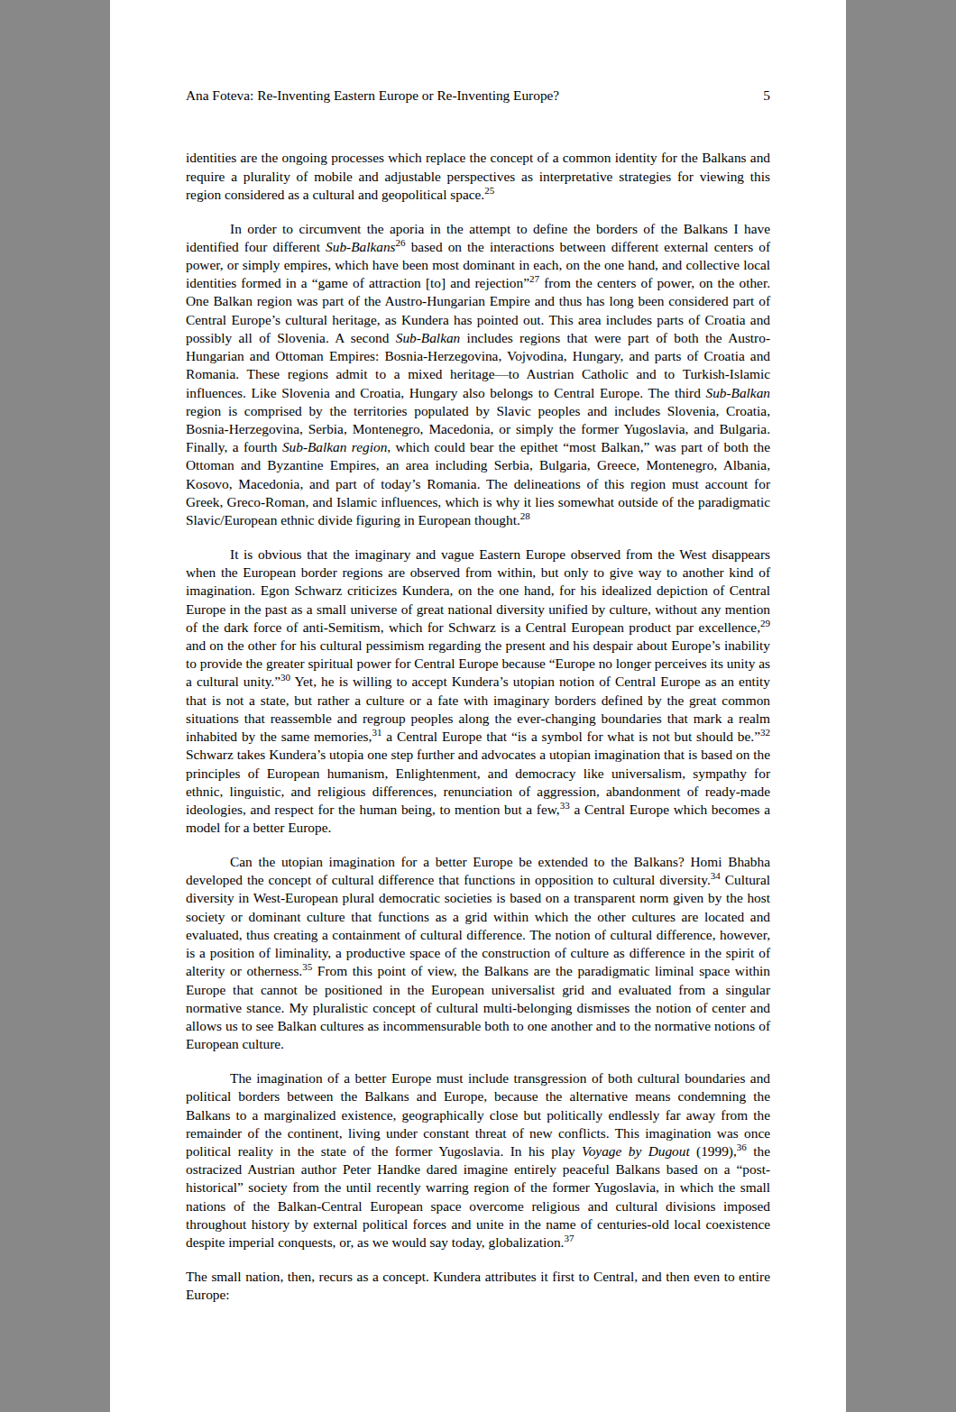Ana Foteva: Re-Inventing Eastern Europe or Re-Inventing Europe? 5
identities are the ongoing processes which replace the concept of a common identity for the Balkans and require a plurality of mobile and adjustable perspectives as interpretative strategies for viewing this region considered as a cultural and geopolitical space.25
In order to circumvent the aporia in the attempt to define the borders of the Balkans I have identified four different Sub-Balkans26 based on the interactions between different external centers of power, or simply empires, which have been most dominant in each, on the one hand, and collective local identities formed in a “game of attraction [to] and rejection”27 from the centers of power, on the other. One Balkan region was part of the Austro-Hungarian Empire and thus has long been considered part of Central Europe’s cultural heritage, as Kundera has pointed out. This area includes parts of Croatia and possibly all of Slovenia. A second Sub-Balkan includes regions that were part of both the Austro-Hungarian and Ottoman Empires: Bosnia-Herzegovina, Vojvodina, Hungary, and parts of Croatia and Romania. These regions admit to a mixed heritage—to Austrian Catholic and to Turkish-Islamic influences. Like Slovenia and Croatia, Hungary also belongs to Central Europe. The third Sub-Balkan region is comprised by the territories populated by Slavic peoples and includes Slovenia, Croatia, Bosnia-Herzegovina, Serbia, Montenegro, Macedonia, or simply the former Yugoslavia, and Bulgaria. Finally, a fourth Sub-Balkan region, which could bear the epithet “most Balkan,” was part of both the Ottoman and Byzantine Empires, an area including Serbia, Bulgaria, Greece, Montenegro, Albania, Kosovo, Macedonia, and part of today’s Romania. The delineations of this region must account for Greek, Greco-Roman, and Islamic influences, which is why it lies somewhat outside of the paradigmatic Slavic/European ethnic divide figuring in European thought.28
It is obvious that the imaginary and vague Eastern Europe observed from the West disappears when the European border regions are observed from within, but only to give way to another kind of imagination. Egon Schwarz criticizes Kundera, on the one hand, for his idealized depiction of Central Europe in the past as a small universe of great national diversity unified by culture, without any mention of the dark force of anti-Semitism, which for Schwarz is a Central European product par excellence,29 and on the other for his cultural pessimism regarding the present and his despair about Europe’s inability to provide the greater spiritual power for Central Europe because “Europe no longer perceives its unity as a cultural unity.”30 Yet, he is willing to accept Kundera’s utopian notion of Central Europe as an entity that is not a state, but rather a culture or a fate with imaginary borders defined by the great common situations that reassemble and regroup peoples along the ever-changing boundaries that mark a realm inhabited by the same memories,31 a Central Europe that “is a symbol for what is not but should be.”32 Schwarz takes Kundera’s utopia one step further and advocates a utopian imagination that is based on the principles of European humanism, Enlightenment, and democracy like universalism, sympathy for ethnic, linguistic, and religious differences, renunciation of aggression, abandonment of ready-made ideologies, and respect for the human being, to mention but a few,33 a Central Europe which becomes a model for a better Europe.
Can the utopian imagination for a better Europe be extended to the Balkans? Homi Bhabha developed the concept of cultural difference that functions in opposition to cultural diversity.34 Cultural diversity in West-European plural democratic societies is based on a transparent norm given by the host society or dominant culture that functions as a grid within which the other cultures are located and evaluated, thus creating a containment of cultural difference. The notion of cultural difference, however, is a position of liminality, a productive space of the construction of culture as difference in the spirit of alterity or otherness.35 From this point of view, the Balkans are the paradigmatic liminal space within Europe that cannot be positioned in the European universalist grid and evaluated from a singular normative stance. My pluralistic concept of cultural multi-belonging dismisses the notion of center and allows us to see Balkan cultures as incommensurable both to one another and to the normative notions of European culture.
The imagination of a better Europe must include transgression of both cultural boundaries and political borders between the Balkans and Europe, because the alternative means condemning the Balkans to a marginalized existence, geographically close but politically endlessly far away from the remainder of the continent, living under constant threat of new conflicts. This imagination was once political reality in the state of the former Yugoslavia. In his play Voyage by Dugout (1999),36 the ostracized Austrian author Peter Handke dared imagine entirely peaceful Balkans based on a “post-historical” society from the until recently warring region of the former Yugoslavia, in which the small nations of the Balkan-Central European space overcome religious and cultural divisions imposed throughout history by external political forces and unite in the name of centuries-old local coexistence despite imperial conquests, or, as we would say today, globalization.37
The small nation, then, recurs as a concept. Kundera attributes it first to Central, and then even to entire Europe: